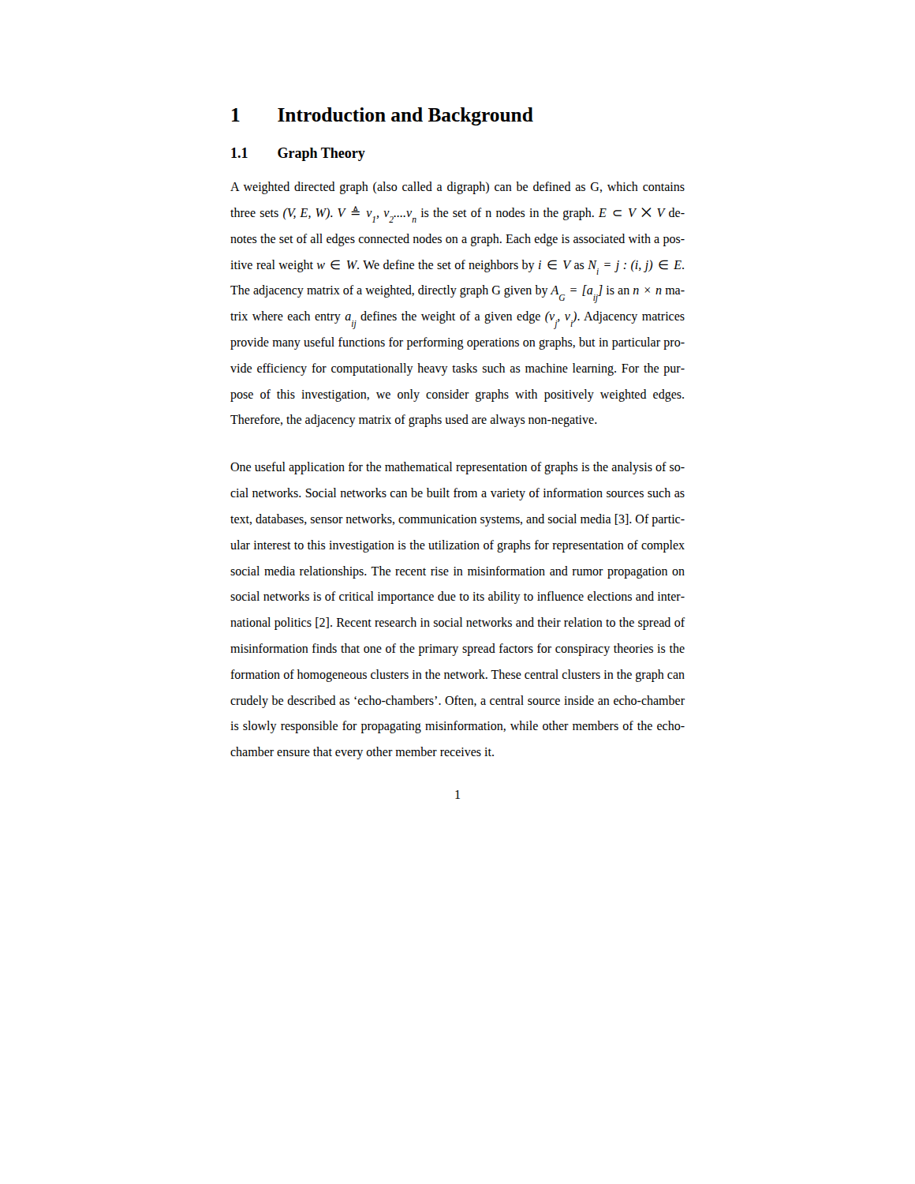1 Introduction and Background
1.1 Graph Theory
A weighted directed graph (also called a digraph) can be defined as G, which contains three sets (V, E, W). V ≜ v1, v2....vn is the set of n nodes in the graph. E ⊂ V ⨉ V denotes the set of all edges connected nodes on a graph. Each edge is associated with a positive real weight w ∈ W. We define the set of neighbors by i ∈ V as Ni = j : (i, j) ∈ E. The adjacency matrix of a weighted, directly graph G given by AG = [aij] is an n × n matrix where each entry aij defines the weight of a given edge (vj, vi). Adjacency matrices provide many useful functions for performing operations on graphs, but in particular provide efficiency for computationally heavy tasks such as machine learning. For the purpose of this investigation, we only consider graphs with positively weighted edges. Therefore, the adjacency matrix of graphs used are always non-negative.
One useful application for the mathematical representation of graphs is the analysis of social networks. Social networks can be built from a variety of information sources such as text, databases, sensor networks, communication systems, and social media [3]. Of particular interest to this investigation is the utilization of graphs for representation of complex social media relationships. The recent rise in misinformation and rumor propagation on social networks is of critical importance due to its ability to influence elections and international politics [2]. Recent research in social networks and their relation to the spread of misinformation finds that one of the primary spread factors for conspiracy theories is the formation of homogeneous clusters in the network. These central clusters in the graph can crudely be described as ‘echo-chambers’. Often, a central source inside an echo-chamber is slowly responsible for propagating misinformation, while other members of the echo-chamber ensure that every other member receives it.
1